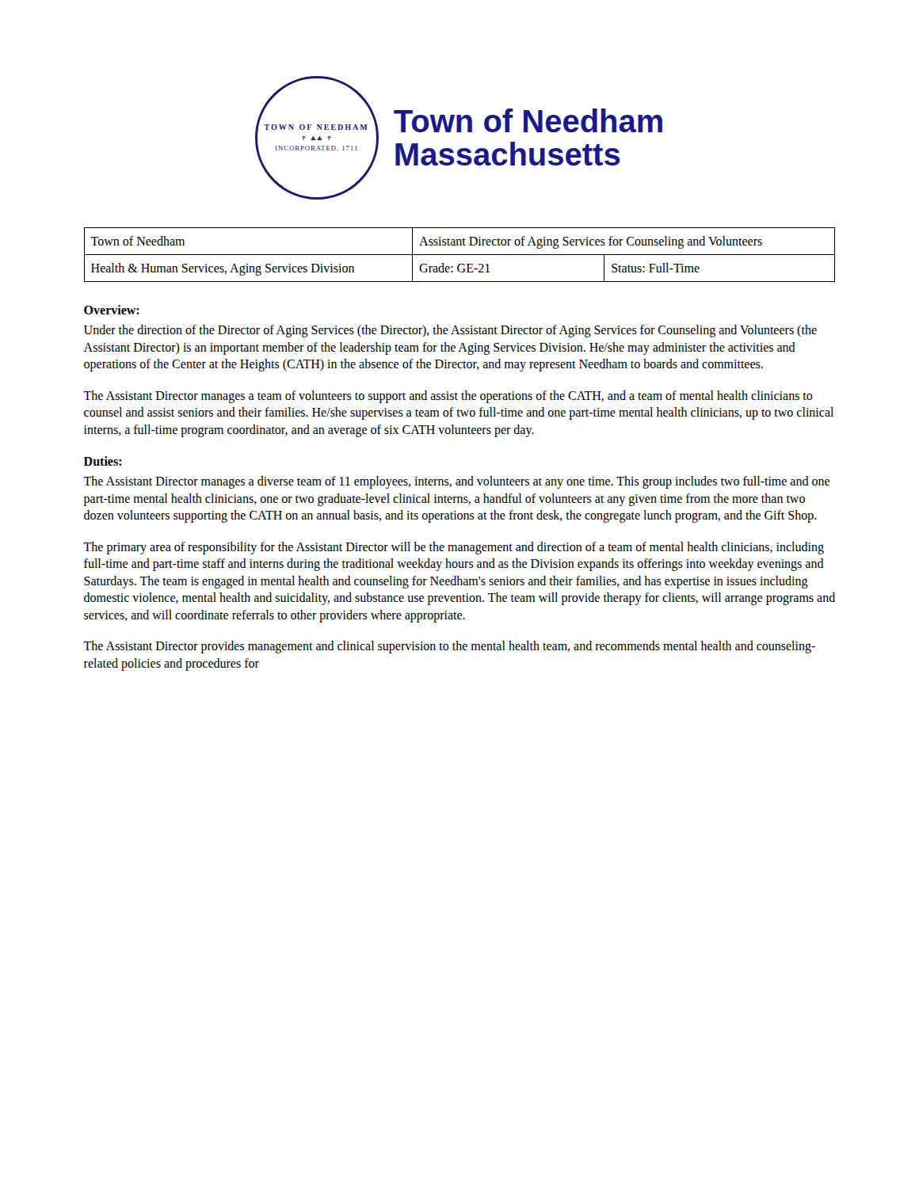TOWN OF NEEDHAM
✝ ⛰⛰ ✝
INCORPORATED, 1711
Town of Needham Massachusetts
| Town of Needham | Assistant Director of Aging Services for Counseling and Volunteers |
| Health & Human Services, Aging Services Division | Grade: GE-21 | Status: Full-Time |
Overview:
Under the direction of the Director of Aging Services (the Director), the Assistant Director of Aging Services for Counseling and Volunteers (the Assistant Director) is an important member of the leadership team for the Aging Services Division. He/she may administer the activities and operations of the Center at the Heights (CATH) in the absence of the Director, and may represent Needham to boards and committees.
The Assistant Director manages a team of volunteers to support and assist the operations of the CATH, and a team of mental health clinicians to counsel and assist seniors and their families. He/she supervises a team of two full-time and one part-time mental health clinicians, up to two clinical interns, a full-time program coordinator, and an average of six CATH volunteers per day.
Duties:
The Assistant Director manages a diverse team of 11 employees, interns, and volunteers at any one time. This group includes two full-time and one part-time mental health clinicians, one or two graduate-level clinical interns, a handful of volunteers at any given time from the more than two dozen volunteers supporting the CATH on an annual basis, and its operations at the front desk, the congregate lunch program, and the Gift Shop.
The primary area of responsibility for the Assistant Director will be the management and direction of a team of mental health clinicians, including full-time and part-time staff and interns during the traditional weekday hours and as the Division expands its offerings into weekday evenings and Saturdays. The team is engaged in mental health and counseling for Needham's seniors and their families, and has expertise in issues including domestic violence, mental health and suicidality, and substance use prevention. The team will provide therapy for clients, will arrange programs and services, and will coordinate referrals to other providers where appropriate.
The Assistant Director provides management and clinical supervision to the mental health team, and recommends mental health and counseling-related policies and procedures for